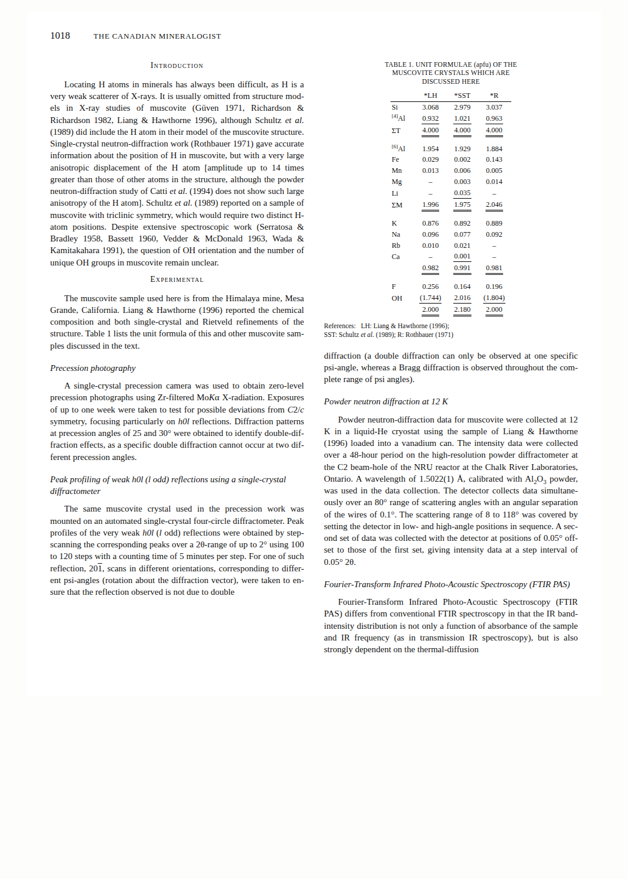1018
THE CANADIAN MINERALOGIST
Introduction
Locating H atoms in minerals has always been difficult, as H is a very weak scatterer of X-rays. It is usually omitted from structure models in X-ray studies of muscovite (Güven 1971, Richardson & Richardson 1982, Liang & Hawthorne 1996), although Schultz et al. (1989) did include the H atom in their model of the muscovite structure. Single-crystal neutron-diffraction work (Rothbauer 1971) gave accurate information about the position of H in muscovite, but with a very large anisotropic displacement of the H atom [amplitude up to 14 times greater than those of other atoms in the structure, although the powder neutron-diffraction study of Catti et al. (1994) does not show such large anisotropy of the H atom]. Schultz et al. (1989) reported on a sample of muscovite with triclinic symmetry, which would require two distinct H-atom positions. Despite extensive spectroscopic work (Serratosa & Bradley 1958, Bassett 1960, Vedder & McDonald 1963, Wada & Kamitakahara 1991), the question of OH orientation and the number of unique OH groups in muscovite remain unclear.
Experimental
The muscovite sample used here is from the Himalaya mine, Mesa Grande, California. Liang & Hawthorne (1996) reported the chemical composition and both single-crystal and Rietveld refinements of the structure. Table 1 lists the unit formula of this and other muscovite samples discussed in the text.
Precession photography
A single-crystal precession camera was used to obtain zero-level precession photographs using Zr-filtered MoKα X-radiation. Exposures of up to one week were taken to test for possible deviations from C2/c symmetry, focusing particularly on h0l reflections. Diffraction patterns at precession angles of 25 and 30° were obtained to identify double-diffraction effects, as a specific double diffraction cannot occur at two different precession angles.
Peak profiling of weak h0l (l odd) reflections using a single-crystal diffractometer
The same muscovite crystal used in the precession work was mounted on an automated single-crystal four-circle diffractometer. Peak profiles of the very weak h0l (l odd) reflections were obtained by step-scanning the corresponding peaks over a 2θ-range of up to 2° using 100 to 120 steps with a counting time of 5 minutes per step. For one of such reflection, 201, scans in different orientations, corresponding to different psi-angles (rotation about the diffraction vector), were taken to ensure that the reflection observed is not due to double
TABLE 1. UNIT FORMULAE (apfu) OF THE
MUSCOVITE CRYSTALS WHICH ARE
DISCUSSED HERE
| | *LH | *SST | *R |
| --- | --- | --- | --- |
| Si | 3.068 | 2.979 | 3.037 |
| [4] Al | 0.932 | 1.021 | 0.963 |
| ΣT | 4.000 | 4.000 | 4.000 |
| [6] Al | 1.954 | 1.929 | 1.884 |
| Fe | 0.029 | 0.002 | 0.143 |
| Mn | 0.013 | 0.006 | 0.005 |
| Mg | – | 0.003 | 0.014 |
| Li | – | 0.035 | – |
| ΣM | 1.996 | 1.975 | 2.046 |
| K | 0.876 | 0.892 | 0.889 |
| Na | 0.096 | 0.077 | 0.092 |
| Rb | 0.010 | 0.021 | – |
| Ca | – | 0.001 | – |
| | 0.982 | 0.991 | 0.981 |
| F | 0.256 | 0.164 | 0.196 |
| OH | (1.744) | 2.016 | (1.804) |
| | 2.000 | 2.180 | 2.000 |
References: LH: Liang & Hawthorne (1996);
SST: Schultz et al. (1989); R: Rothbauer (1971)
diffraction (a double diffraction can only be observed at one specific psi-angle, whereas a Bragg diffraction is observed throughout the complete range of psi angles).
Powder neutron diffraction at 12 K
Powder neutron-diffraction data for muscovite were collected at 12 K in a liquid-He cryostat using the sample of Liang & Hawthorne (1996) loaded into a vanadium can. The intensity data were collected over a 48-hour period on the high-resolution powder diffractometer at the C2 beam-hole of the NRU reactor at the Chalk River Laboratories, Ontario. A wavelength of 1.5022(1) Å, calibrated with Al2O3 powder, was used in the data collection. The detector collects data simultaneously over an 80° range of scattering angles with an angular separation of the wires of 0.1°. The scattering range of 8 to 118° was covered by setting the detector in low- and high-angle positions in sequence. A second set of data was collected with the detector at positions of 0.05° offset to those of the first set, giving intensity data at a step interval of 0.05° 2θ.
Fourier-Transform Infrared Photo-Acoustic Spectroscopy (FTIR PAS)
Fourier-Transform Infrared Photo-Acoustic Spectroscopy (FTIR PAS) differs from conventional FTIR spectroscopy in that the IR band-intensity distribution is not only a function of absorbance of the sample and IR frequency (as in transmission IR spectroscopy), but is also strongly dependent on the thermal-diffusion